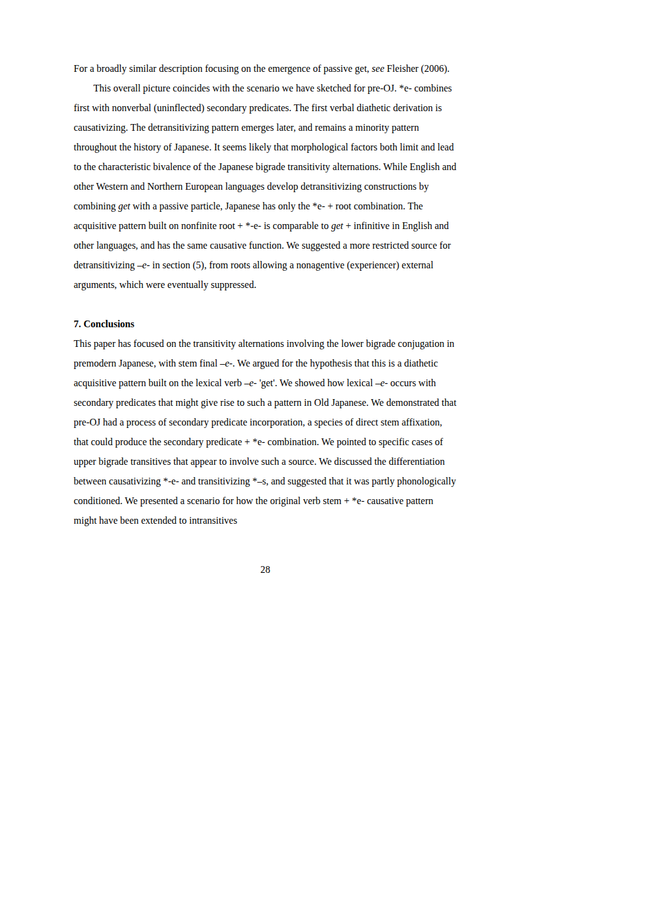For a broadly similar description focusing on the emergence of passive get, see Fleisher (2006).
This overall picture coincides with the scenario we have sketched for pre-OJ. *e- combines first with nonverbal (uninflected) secondary predicates. The first verbal diathetic derivation is causativizing. The detransitivizing pattern emerges later, and remains a minority pattern throughout the history of Japanese. It seems likely that morphological factors both limit and lead to the characteristic bivalence of the Japanese bigrade transitivity alternations. While English and other Western and Northern European languages develop detransitivizing constructions by combining get with a passive particle, Japanese has only the *e- + root combination. The acquisitive pattern built on nonfinite root + *-e- is comparable to get + infinitive in English and other languages, and has the same causative function. We suggested a more restricted source for detransitivizing –e- in section (5), from roots allowing a nonagentive (experiencer) external arguments, which were eventually suppressed.
7. Conclusions
This paper has focused on the transitivity alternations involving the lower bigrade conjugation in premodern Japanese, with stem final –e-. We argued for the hypothesis that this is a diathetic acquisitive pattern built on the lexical verb –e- 'get'. We showed how lexical –e- occurs with secondary predicates that might give rise to such a pattern in Old Japanese. We demonstrated that pre-OJ had a process of secondary predicate incorporation, a species of direct stem affixation, that could produce the secondary predicate + *e- combination. We pointed to specific cases of upper bigrade transitives that appear to involve such a source. We discussed the differentiation between causativizing *-e- and transitivizing *–s, and suggested that it was partly phonologically conditioned. We presented a scenario for how the original verb stem + *e- causative pattern might have been extended to intransitives
28